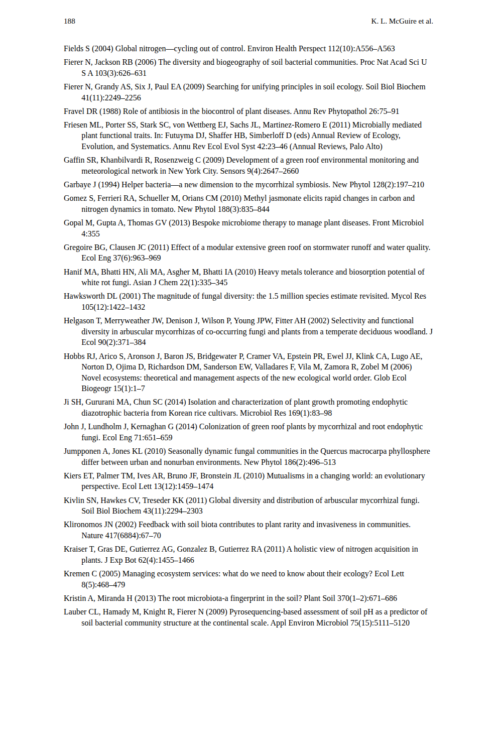188 K. L. McGuire et al.
Fields S (2004) Global nitrogen—cycling out of control. Environ Health Perspect 112(10):A556–A563
Fierer N, Jackson RB (2006) The diversity and biogeography of soil bacterial communities. Proc Nat Acad Sci U S A 103(3):626–631
Fierer N, Grandy AS, Six J, Paul EA (2009) Searching for unifying principles in soil ecology. Soil Biol Biochem 41(11):2249–2256
Fravel DR (1988) Role of antibiosis in the biocontrol of plant diseases. Annu Rev Phytopathol 26:75–91
Friesen ML, Porter SS, Stark SC, von Wettberg EJ, Sachs JL, Martinez-Romero E (2011) Microbially mediated plant functional traits. In: Futuyma DJ, Shaffer HB, Simberloff D (eds) Annual Review of Ecology, Evolution, and Systematics. Annu Rev Ecol Evol Syst 42:23–46 (Annual Reviews, Palo Alto)
Gaffin SR, Khanbilvardi R, Rosenzweig C (2009) Development of a green roof environmental monitoring and meteorological network in New York City. Sensors 9(4):2647–2660
Garbaye J (1994) Helper bacteria—a new dimension to the mycorrhizal symbiosis. New Phytol 128(2):197–210
Gomez S, Ferrieri RA, Schueller M, Orians CM (2010) Methyl jasmonate elicits rapid changes in carbon and nitrogen dynamics in tomato. New Phytol 188(3):835–844
Gopal M, Gupta A, Thomas GV (2013) Bespoke microbiome therapy to manage plant diseases. Front Microbiol 4:355
Gregoire BG, Clausen JC (2011) Effect of a modular extensive green roof on stormwater runoff and water quality. Ecol Eng 37(6):963–969
Hanif MA, Bhatti HN, Ali MA, Asgher M, Bhatti IA (2010) Heavy metals tolerance and biosorption potential of white rot fungi. Asian J Chem 22(1):335–345
Hawksworth DL (2001) The magnitude of fungal diversity: the 1.5 million species estimate revisited. Mycol Res 105(12):1422–1432
Helgason T, Merryweather JW, Denison J, Wilson P, Young JPW, Fitter AH (2002) Selectivity and functional diversity in arbuscular mycorrhizas of co-occurring fungi and plants from a temperate deciduous woodland. J Ecol 90(2):371–384
Hobbs RJ, Arico S, Aronson J, Baron JS, Bridgewater P, Cramer VA, Epstein PR, Ewel JJ, Klink CA, Lugo AE, Norton D, Ojima D, Richardson DM, Sanderson EW, Valladares F, Vila M, Zamora R, Zobel M (2006) Novel ecosystems: theoretical and management aspects of the new ecological world order. Glob Ecol Biogeogr 15(1):1–7
Ji SH, Gururani MA, Chun SC (2014) Isolation and characterization of plant growth promoting endophytic diazotrophic bacteria from Korean rice cultivars. Microbiol Res 169(1):83–98
John J, Lundholm J, Kernaghan G (2014) Colonization of green roof plants by mycorrhizal and root endophytic fungi. Ecol Eng 71:651–659
Jumpponen A, Jones KL (2010) Seasonally dynamic fungal communities in the Quercus macrocarpa phyllosphere differ between urban and nonurban environments. New Phytol 186(2):496–513
Kiers ET, Palmer TM, Ives AR, Bruno JF, Bronstein JL (2010) Mutualisms in a changing world: an evolutionary perspective. Ecol Lett 13(12):1459–1474
Kivlin SN, Hawkes CV, Treseder KK (2011) Global diversity and distribution of arbuscular mycorrhizal fungi. Soil Biol Biochem 43(11):2294–2303
Klironomos JN (2002) Feedback with soil biota contributes to plant rarity and invasiveness in communities. Nature 417(6884):67–70
Kraiser T, Gras DE, Gutierrez AG, Gonzalez B, Gutierrez RA (2011) A holistic view of nitrogen acquisition in plants. J Exp Bot 62(4):1455–1466
Kremen C (2005) Managing ecosystem services: what do we need to know about their ecology? Ecol Lett 8(5):468–479
Kristin A, Miranda H (2013) The root microbiota-a fingerprint in the soil? Plant Soil 370(1–2):671–686
Lauber CL, Hamady M, Knight R, Fierer N (2009) Pyrosequencing-based assessment of soil pH as a predictor of soil bacterial community structure at the continental scale. Appl Environ Microbiol 75(15):5111–5120